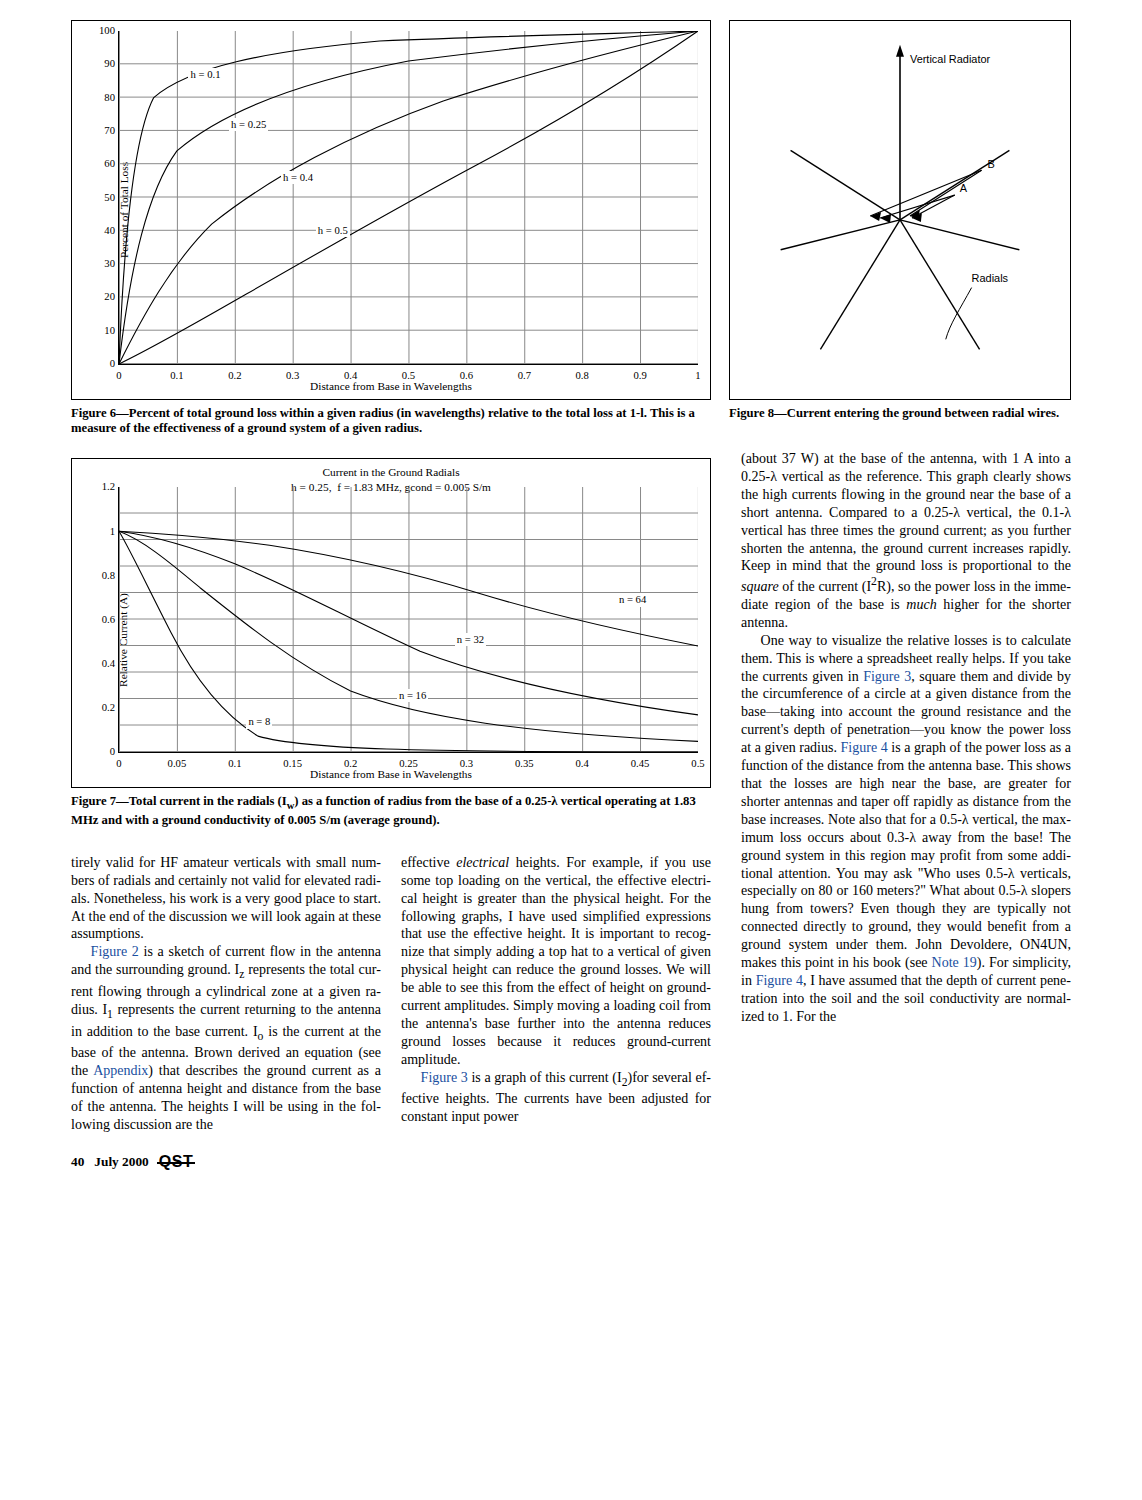Percent of Total Loss
Distance from Base in Wavelengths
100
90
80
70
60
50
40
30
20
10
0
0
0.1
0.2
0.3
0.4
0.5
0.6
0.7
0.8
0.9
1
h = 0.1
h = 0.25
h = 0.4
h = 0.5
Figure 6—Percent of total ground loss within a given radius (in wavelengths) relative to the total loss at 1-l. This is a measure of the effectiveness of a ground system of a given radius.
Vertical Radiator B A Radials
Figure 8—Current entering the ground between radial wires.
(about 37 W) at the base of the antenna, with 1 A into a 0.25-λ vertical as the reference. This graph clearly shows the high currents flowing in the ground near the base of a short antenna. Compared to a 0.25-λ vertical, the 0.1-λ vertical has three times the ground current; as you further shorten the antenna, the ground current increases rapidly. Keep in mind that the ground loss is proportional to the square of the current (I2R), so the power loss in the immediate region of the base is much higher for the shorter antenna.
One way to visualize the relative losses is to calculate them. This is where a spreadsheet really helps. If you take the currents given in Figure 3, square them and divide by the circumference of a circle at a given distance from the base—taking into account the ground resistance and the current's depth of penetration—you know the power loss at a given radius. Figure 4 is a graph of the power loss as a function of the distance from the antenna base. This shows that the losses are high near the base, are greater for shorter antennas and taper off rapidly as distance from the base increases. Note also that for a 0.5-λ vertical, the maximum loss occurs about 0.3-λ away from the base! The ground system in this region may profit from some additional attention. You may ask "Who uses 0.5-λ verticals, especially on 80 or 160 meters?" What about 0.5-λ slopers hung from towers? Even though they are typically not connected directly to ground, they would benefit from a ground system under them. John Devoldere, ON4UN, makes this point in his book (see Note 19). For simplicity, in Figure 4, I have assumed that the depth of current penetration into the soil and the soil conductivity are normalized to 1. For the
Current in the Ground Radials
h = 0.25, f = 1.83 MHz, gcond = 0.005 S/m
Relative Current (A)
Distance from Base in Wavelengths
1.2
1
0.8
0.6
0.4
0.2
0
0
0.05
0.1
0.15
0.2
0.25
0.3
0.35
0.4
0.45
0.5
n = 64
n = 32
n = 16
n = 8
Figure 7—Total current in the radials (Iw) as a function of radius from the base of a 0.25-λ vertical operating at 1.83 MHz and with a ground conductivity of 0.005 S/m (average ground).
tirely valid for HF amateur verticals with small numbers of radials and certainly not valid for elevated radials. Nonetheless, his work is a very good place to start. At the end of the discussion we will look again at these assumptions.
Figure 2 is a sketch of current flow in the antenna and the surrounding ground. Iz represents the total current flowing through a cylindrical zone at a given radius. I1 represents the current returning to the antenna in addition to the base current. Io is the current at the base of the antenna. Brown derived an equation (see the Appendix) that describes the ground current as a function of antenna height and distance from the base of the antenna. The heights I will be using in the following discussion are the
effective electrical heights. For example, if you use some top loading on the vertical, the effective electrical height is greater than the physical height. For the following graphs, I have used simplified expressions that use the effective height. It is important to recognize that simply adding a top hat to a vertical of given physical height can reduce the ground losses. We will be able to see this from the effect of height on ground-current amplitudes. Simply moving a loading coil from the antenna's base further into the antenna reduces ground losses because it reduces ground-current amplitude.
Figure 3 is a graph of this current (I2)for several effective heights. The currents have been adjusted for constant input power
40 July 2000 QST